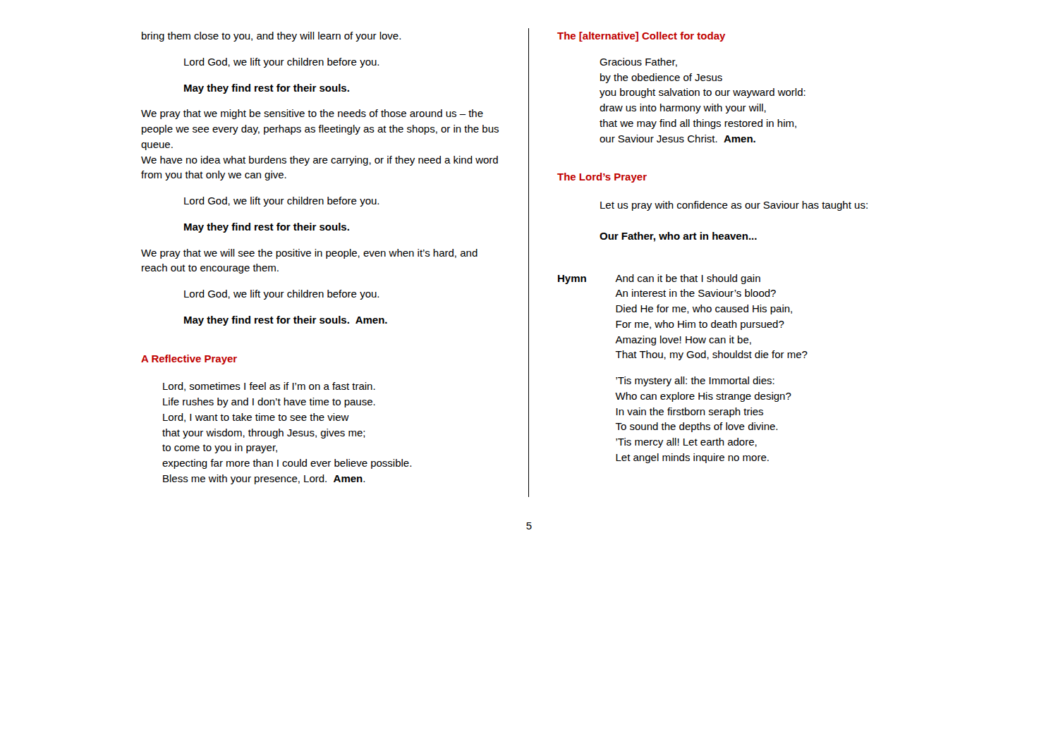bring them close to you, and they will learn of your love.
Lord God, we lift your children before you.
May they find rest for their souls.
We pray that we might be sensitive to the needs of those around us – the people we see every day, perhaps as fleetingly as at the shops, or in the bus queue.
We have no idea what burdens they are carrying, or if they need a kind word from you that only we can give.
Lord God, we lift your children before you.
May they find rest for their souls.
We pray that we will see the positive in people, even when it’s hard, and reach out to encourage them.
Lord God, we lift your children before you.
May they find rest for their souls. Amen.
A Reflective Prayer
Lord, sometimes I feel as if I’m on a fast train.
Life rushes by and I don’t have time to pause.
Lord, I want to take time to see the view
that your wisdom, through Jesus, gives me;
to come to you in prayer,
expecting far more than I could ever believe possible.
Bless me with your presence, Lord. Amen.
The [alternative] Collect for today
Gracious Father,
by the obedience of Jesus
you brought salvation to our wayward world:
draw us into harmony with your will,
that we may find all things restored in him,
our Saviour Jesus Christ. Amen.
The Lord’s Prayer
Let us pray with confidence as our Saviour has taught us:
Our Father, who art in heaven...
Hymn
And can it be that I should gain
An interest in the Saviour’s blood?
Died He for me, who caused His pain,
For me, who Him to death pursued?
Amazing love! How can it be,
That Thou, my God, shouldst die for me?
’Tis mystery all: the Immortal dies:
Who can explore His strange design?
In vain the firstborn seraph tries
To sound the depths of love divine.
’Tis mercy all! Let earth adore,
Let angel minds inquire no more.
5